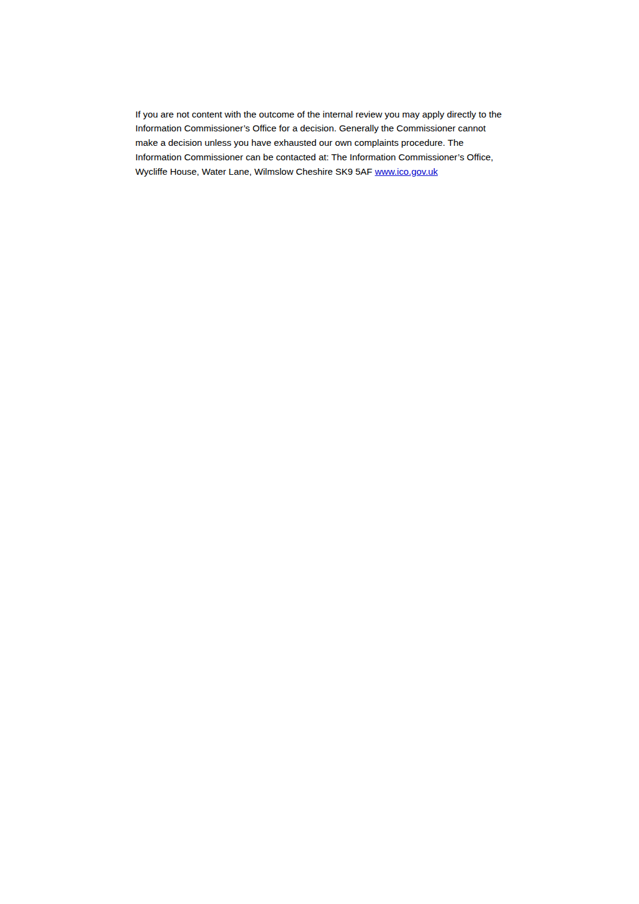If you are not content with the outcome of the internal review you may apply directly to the Information Commissioner’s Office for a decision. Generally the Commissioner cannot make a decision unless you have exhausted our own complaints procedure. The Information Commissioner can be contacted at: The Information Commissioner’s Office, Wycliffe House, Water Lane, Wilmslow Cheshire SK9 5AF www.ico.gov.uk